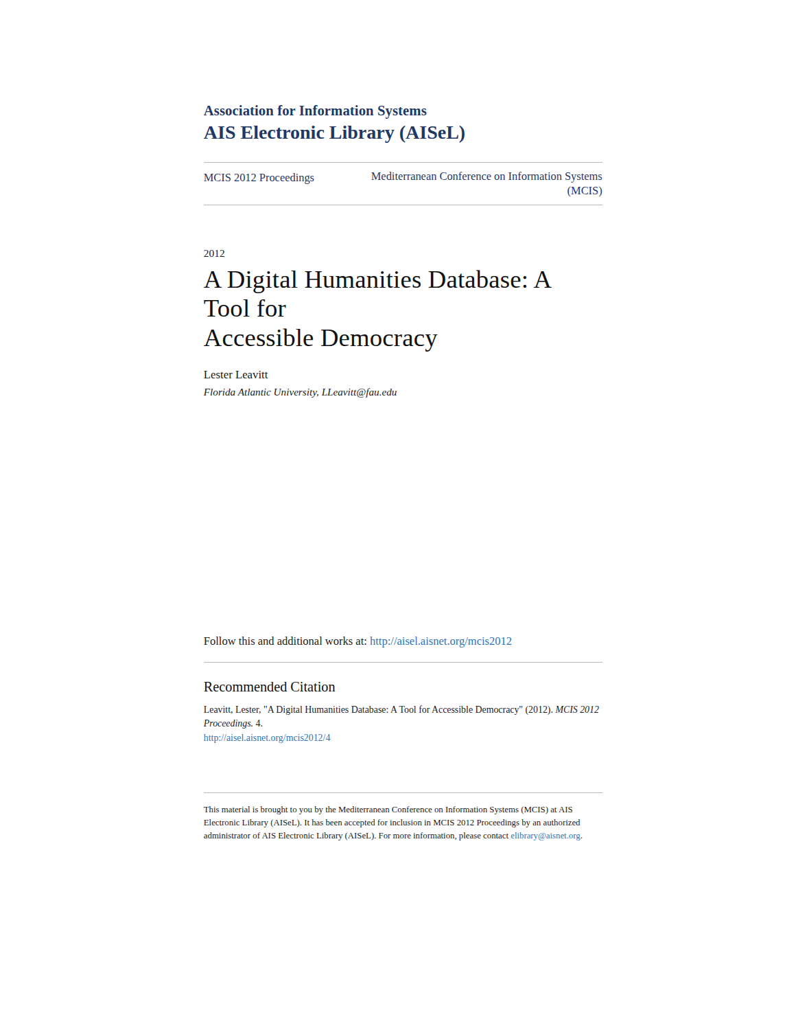Association for Information Systems
AIS Electronic Library (AISeL)
MCIS 2012 Proceedings
Mediterranean Conference on Information Systems
(MCIS)
2012
A Digital Humanities Database: A Tool for
Accessible Democracy
Lester Leavitt
Florida Atlantic University, LLeavitt@fau.edu
Follow this and additional works at: http://aisel.aisnet.org/mcis2012
Recommended Citation
Leavitt, Lester, "A Digital Humanities Database: A Tool for Accessible Democracy" (2012). MCIS 2012 Proceedings. 4.
http://aisel.aisnet.org/mcis2012/4
This material is brought to you by the Mediterranean Conference on Information Systems (MCIS) at AIS Electronic Library (AISeL). It has been accepted for inclusion in MCIS 2012 Proceedings by an authorized administrator of AIS Electronic Library (AISeL). For more information, please contact elibrary@aisnet.org.